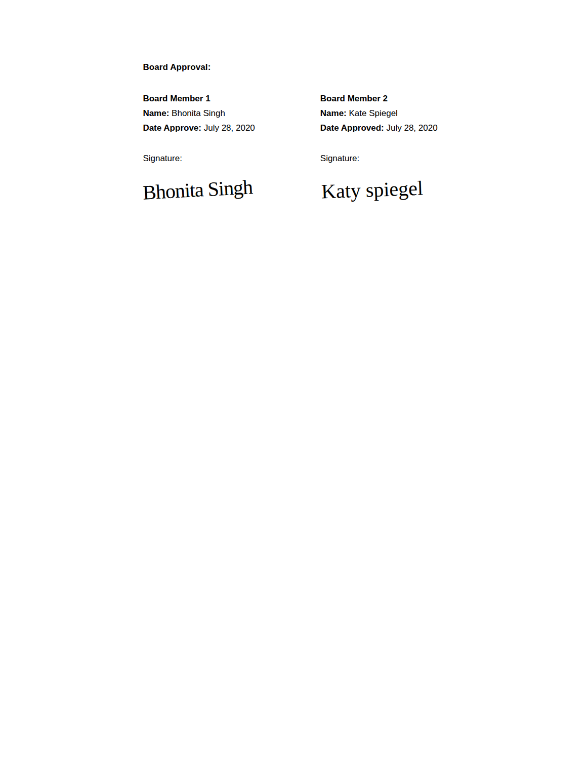Board Approval:
Board Member 1
Name: Bhonita Singh
Date Approve: July 28, 2020
Signature:
Bhonita Singh
Board Member 2
Name: Kate Spiegel
Date Approved: July 28, 2020
Signature:
Katy spiegel